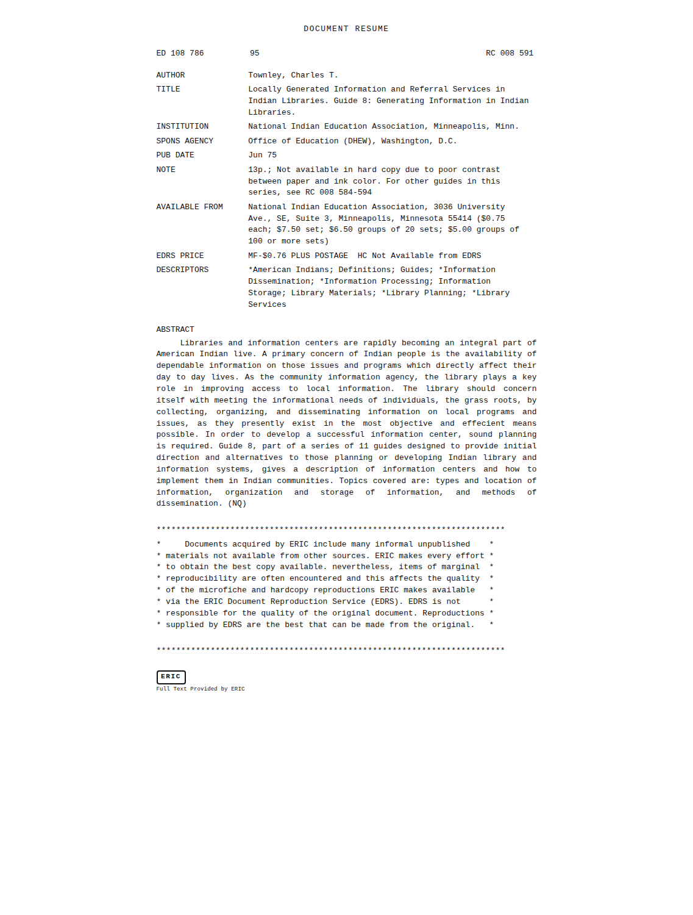DOCUMENT RESUME
| ED 108 786 | 95 | RC 008 591 |
| AUTHOR | Townley, Charles T. |
| TITLE | Locally Generated Information and Referral Services in Indian Libraries. Guide 8: Generating Information in Indian Libraries. |
| INSTITUTION | National Indian Education Association, Minneapolis, Minn. |
| SPONS AGENCY | Office of Education (DHEW), Washington, D.C. |
| PUB DATE | Jun 75 |
| NOTE | 13p.; Not available in hard copy due to poor contrast between paper and ink color. For other guides in this series, see RC 008 584-594 |
| AVAILABLE FROM | National Indian Education Association, 3036 University Ave., SE, Suite 3, Minneapolis, Minnesota 55414 ($0.75 each; $7.50 set; $6.50 groups of 20 sets; $5.00 groups of 100 or more sets) |
| EDRS PRICE | MF-$0.76 PLUS POSTAGE HC Not Available from EDRS |
| DESCRIPTORS | *American Indians; Definitions; Guides; *Information Dissemination; *Information Processing; Information Storage; Library Materials; *Library Planning; *Library Services |
ABSTRACT
Libraries and information centers are rapidly becoming an integral part of American Indian live. A primary concern of Indian people is the availability of dependable information on those issues and programs which directly affect their day to day lives. As the community information agency, the library plays a key role in improving access to local information. The library should concern itself with meeting the informational needs of individuals, the grass roots, by collecting, organizing, and disseminating information on local programs and issues, as they presently exist in the most objective and effecient means possible. In order to develop a successful information center, sound planning is required. Guide 8, part of a series of 11 guides designed to provide initial direction and alternatives to those planning or developing Indian library and information systems, gives a description of information centers and how to implement them in Indian communities. Topics covered are: types and location of information, organization and storage of information, and methods of dissemination. (NQ)
***********************************************************************
* Documents acquired by ERIC include many informal unpublished * * materials not available from other sources. ERIC makes every effort * * to obtain the best copy available. nevertheless, items of marginal * * reproducibility are often encountered and this affects the quality * * of the microfiche and hardcopy reproductions ERIC makes available * * via the ERIC Document Reproduction Service (EDRS). EDRS is not * * responsible for the quality of the original document. Reproductions * * supplied by EDRS are the best that can be made from the original. *
***********************************************************************
ERIC Full Text Provided by ERIC